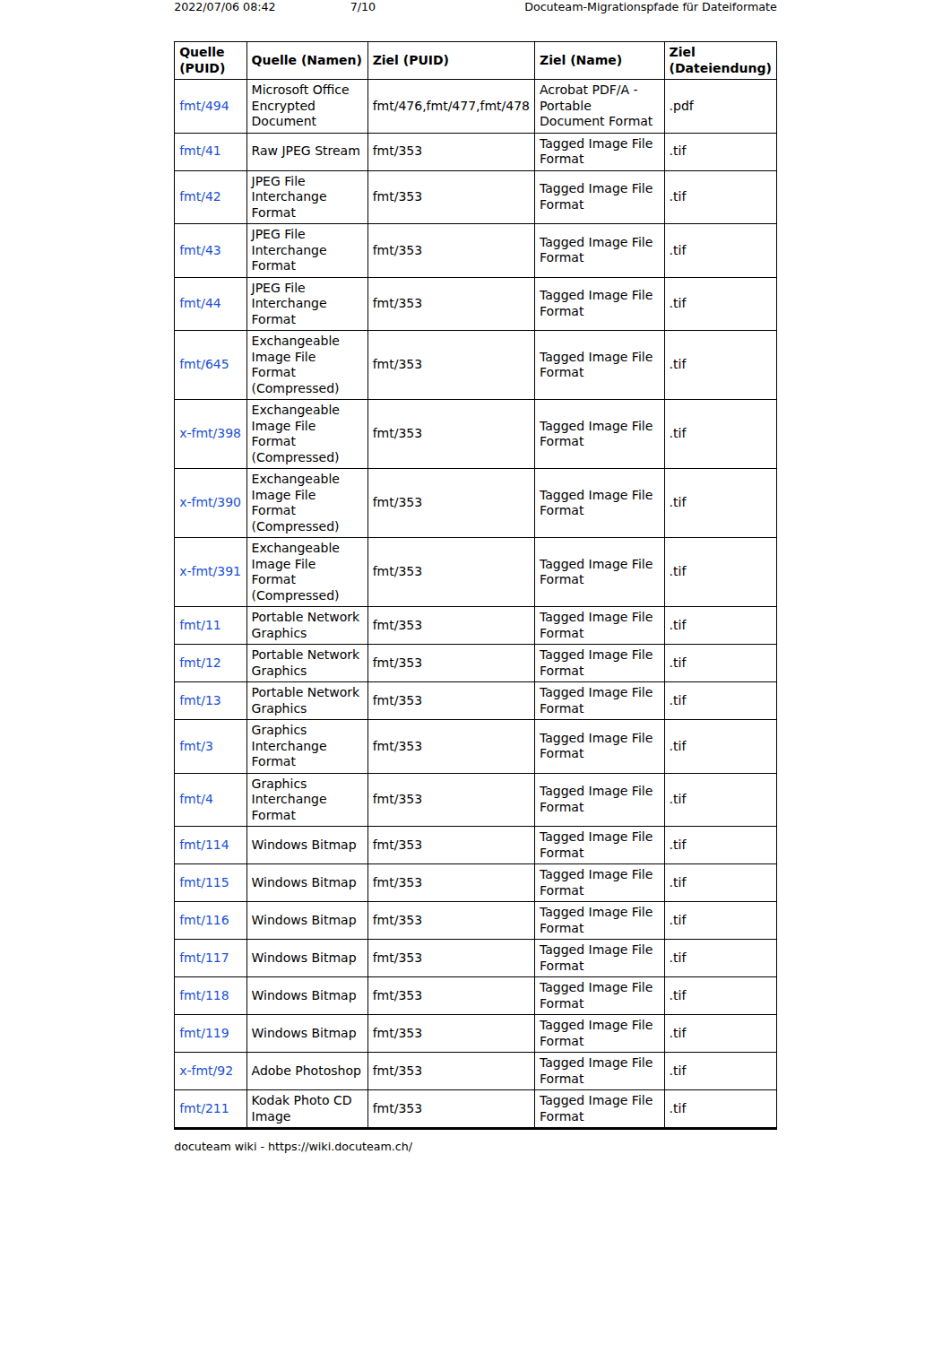2022/07/06 08:42
7/10
Docuteam-Migrationspfade für Dateiformate
| Quelle (PUID) | Quelle (Namen) | Ziel (PUID) | Ziel (Name) | Ziel (Dateiendung) |
| --- | --- | --- | --- | --- |
| fmt/494 | Microsoft Office Encrypted Document | fmt/476,fmt/477,fmt/478 | Acrobat PDF/A - Portable Document Format | .pdf |
| fmt/41 | Raw JPEG Stream | fmt/353 | Tagged Image File Format | .tif |
| fmt/42 | JPEG File Interchange Format | fmt/353 | Tagged Image File Format | .tif |
| fmt/43 | JPEG File Interchange Format | fmt/353 | Tagged Image File Format | .tif |
| fmt/44 | JPEG File Interchange Format | fmt/353 | Tagged Image File Format | .tif |
| fmt/645 | Exchangeable Image File Format (Compressed) | fmt/353 | Tagged Image File Format | .tif |
| x-fmt/398 | Exchangeable Image File Format (Compressed) | fmt/353 | Tagged Image File Format | .tif |
| x-fmt/390 | Exchangeable Image File Format (Compressed) | fmt/353 | Tagged Image File Format | .tif |
| x-fmt/391 | Exchangeable Image File Format (Compressed) | fmt/353 | Tagged Image File Format | .tif |
| fmt/11 | Portable Network Graphics | fmt/353 | Tagged Image File Format | .tif |
| fmt/12 | Portable Network Graphics | fmt/353 | Tagged Image File Format | .tif |
| fmt/13 | Portable Network Graphics | fmt/353 | Tagged Image File Format | .tif |
| fmt/3 | Graphics Interchange Format | fmt/353 | Tagged Image File Format | .tif |
| fmt/4 | Graphics Interchange Format | fmt/353 | Tagged Image File Format | .tif |
| fmt/114 | Windows Bitmap | fmt/353 | Tagged Image File Format | .tif |
| fmt/115 | Windows Bitmap | fmt/353 | Tagged Image File Format | .tif |
| fmt/116 | Windows Bitmap | fmt/353 | Tagged Image File Format | .tif |
| fmt/117 | Windows Bitmap | fmt/353 | Tagged Image File Format | .tif |
| fmt/118 | Windows Bitmap | fmt/353 | Tagged Image File Format | .tif |
| fmt/119 | Windows Bitmap | fmt/353 | Tagged Image File Format | .tif |
| x-fmt/92 | Adobe Photoshop | fmt/353 | Tagged Image File Format | .tif |
| fmt/211 | Kodak Photo CD Image | fmt/353 | Tagged Image File Format | .tif |
docuteam wiki - https://wiki.docuteam.ch/